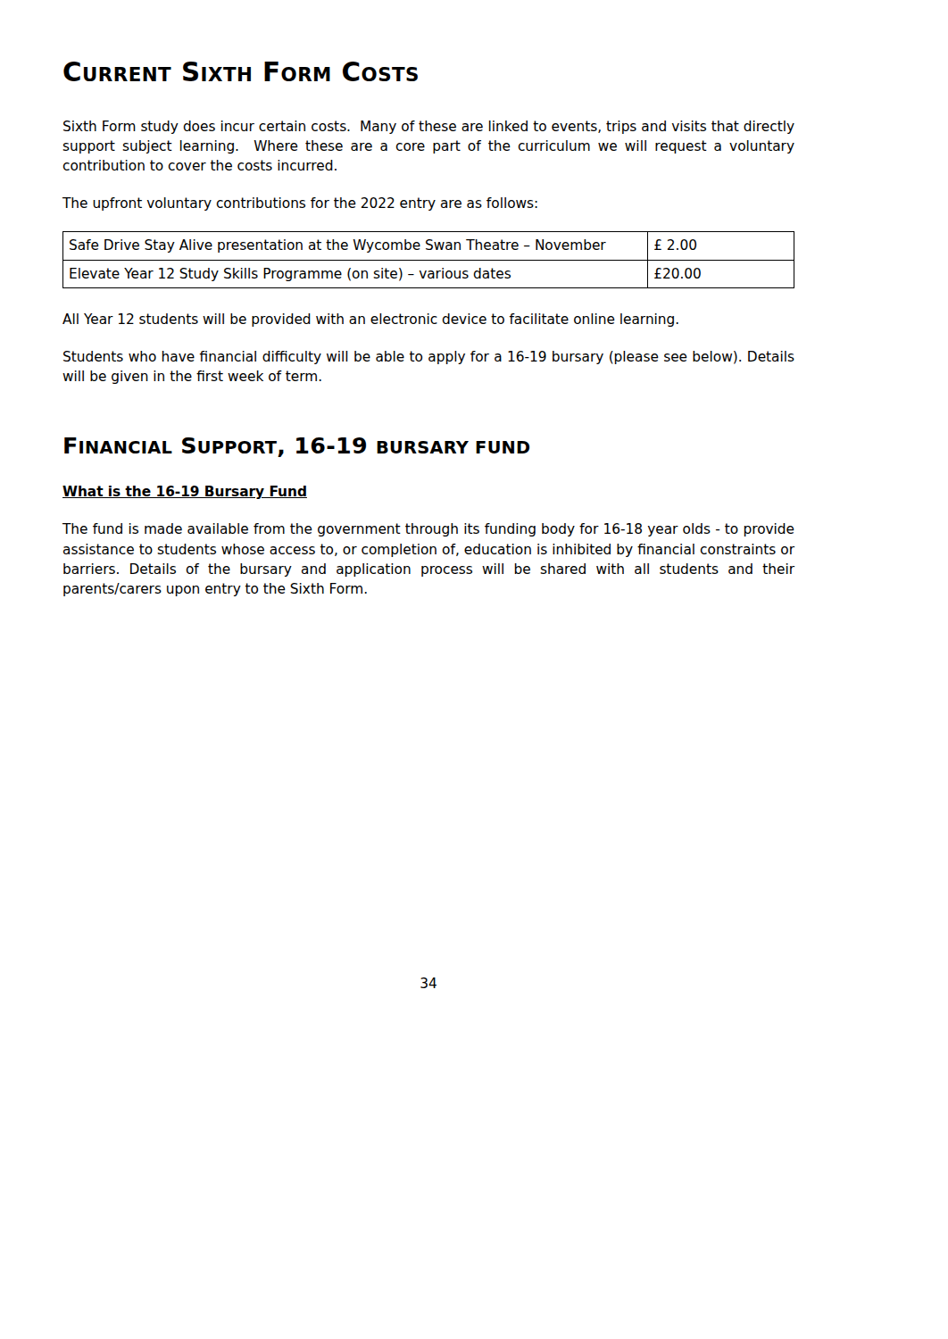CURRENT SIXTH FORM COSTS
Sixth Form study does incur certain costs. Many of these are linked to events, trips and visits that directly support subject learning. Where these are a core part of the curriculum we will request a voluntary contribution to cover the costs incurred.
The upfront voluntary contributions for the 2022 entry are as follows:
| Safe Drive Stay Alive presentation at the Wycombe Swan Theatre – November | £ 2.00 |
| Elevate Year 12 Study Skills Programme (on site) – various dates | £20.00 |
All Year 12 students will be provided with an electronic device to facilitate online learning.
Students who have financial difficulty will be able to apply for a 16-19 bursary (please see below). Details will be given in the first week of term.
FINANCIAL SUPPORT, 16-19 BURSARY FUND
What is the 16-19 Bursary Fund
The fund is made available from the government through its funding body for 16-18 year olds - to provide assistance to students whose access to, or completion of, education is inhibited by financial constraints or barriers. Details of the bursary and application process will be shared with all students and their parents/carers upon entry to the Sixth Form.
34